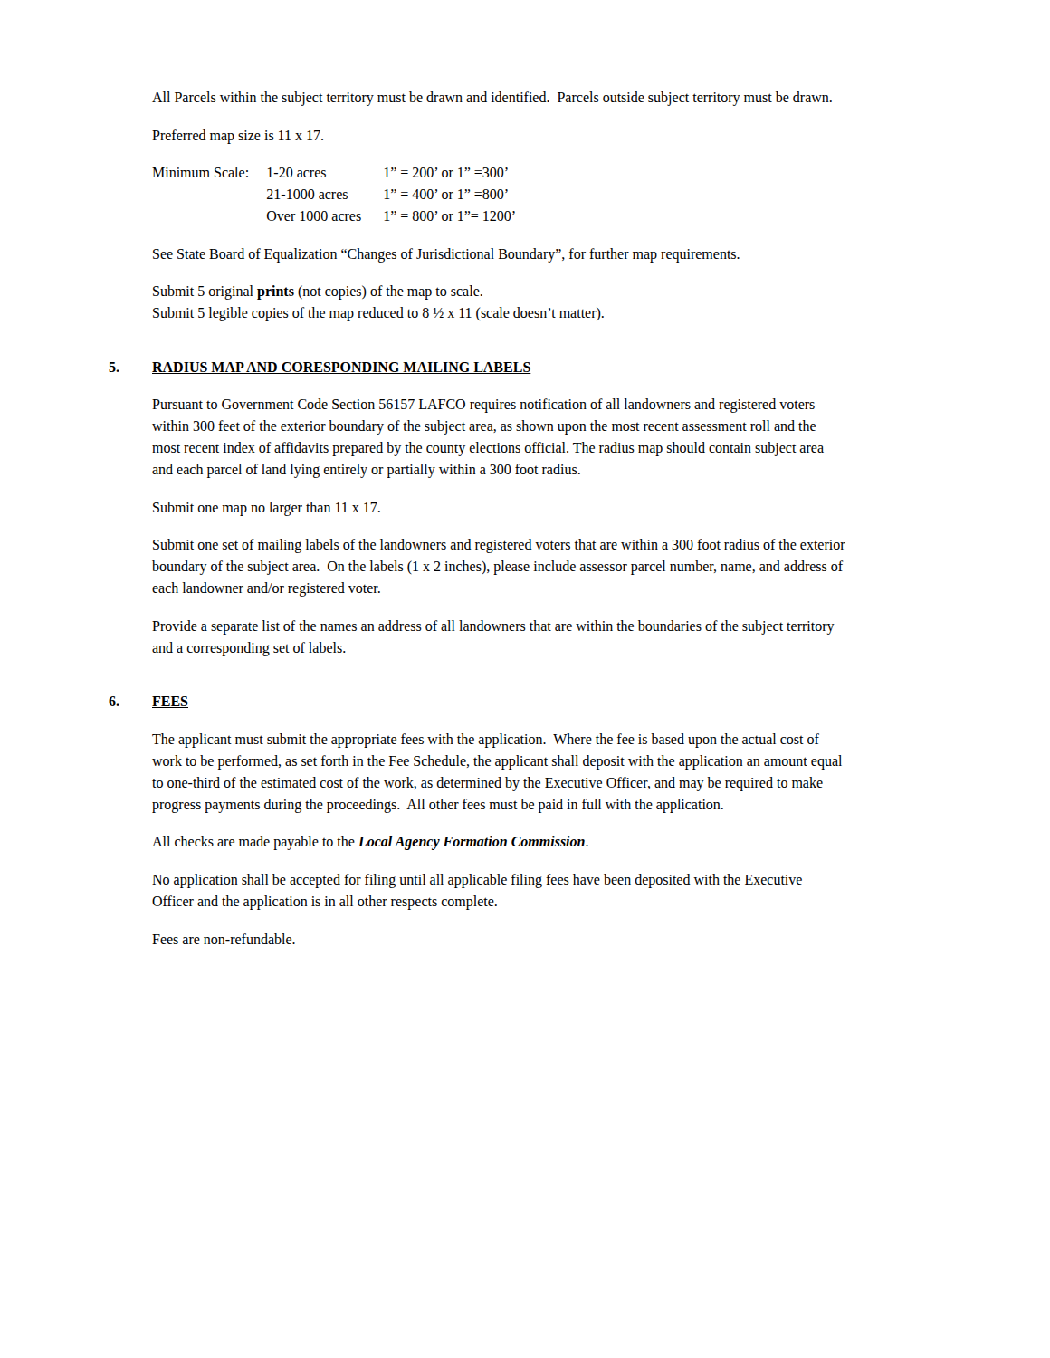All Parcels within the subject territory must be drawn and identified. Parcels outside subject territory must be drawn.
Preferred map size is 11 x 17.
| Minimum Scale: | 1-20 acres | 1” = 200’ or 1” =300’ |
| | 21-1000 acres | 1” = 400’ or 1” =800’ |
| | Over 1000 acres | 1” = 800’ or 1”= 1200’ |
See State Board of Equalization “Changes of Jurisdictional Boundary”, for further map requirements.
Submit 5 original prints (not copies) of the map to scale.
Submit 5 legible copies of the map reduced to 8 ½ x 11 (scale doesn’t matter).
5.
RADIUS MAP AND CORESPONDING MAILING LABELS
Pursuant to Government Code Section 56157 LAFCO requires notification of all landowners and registered voters within 300 feet of the exterior boundary of the subject area, as shown upon the most recent assessment roll and the most recent index of affidavits prepared by the county elections official. The radius map should contain subject area and each parcel of land lying entirely or partially within a 300 foot radius.
Submit one map no larger than 11 x 17.
Submit one set of mailing labels of the landowners and registered voters that are within a 300 foot radius of the exterior boundary of the subject area. On the labels (1 x 2 inches), please include assessor parcel number, name, and address of each landowner and/or registered voter.
Provide a separate list of the names an address of all landowners that are within the boundaries of the subject territory and a corresponding set of labels.
6.
FEES
The applicant must submit the appropriate fees with the application. Where the fee is based upon the actual cost of work to be performed, as set forth in the Fee Schedule, the applicant shall deposit with the application an amount equal to one-third of the estimated cost of the work, as determined by the Executive Officer, and may be required to make progress payments during the proceedings. All other fees must be paid in full with the application.
All checks are made payable to the Local Agency Formation Commission.
No application shall be accepted for filing until all applicable filing fees have been deposited with the Executive Officer and the application is in all other respects complete.
Fees are non-refundable.